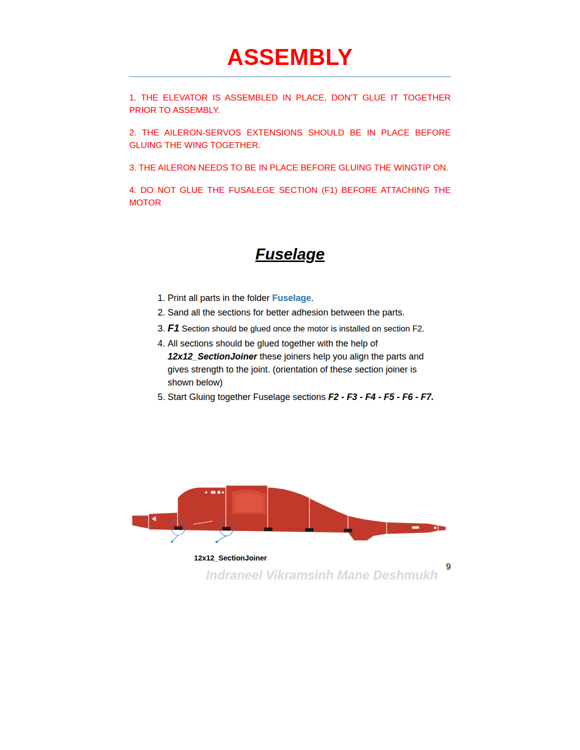ASSEMBLY
1. THE ELEVATOR IS ASSEMBLED IN PLACE, DON’T GLUE IT TOGETHER PRIOR TO ASSEMBLY.
2. THE AILERON-SERVOS EXTENSIONS SHOULD BE IN PLACE BEFORE GLUING THE WING TOGETHER.
3. THE AILERON NEEDS TO BE IN PLACE BEFORE GLUING THE WINGTIP ON.
4. DO NOT GLUE THE FUSALEGE SECTION (F1) BEFORE ATTACHING THE MOTOR
Fuselage
Print all parts in the folder Fuselage.
Sand all the sections for better adhesion between the parts.
F1 Section should be glued once the motor is installed on section F2.
All sections should be glued together with the help of 12x12_SectionJoiner these joiners help you align the parts and gives strength to the joint. (orientation of these section joiner is shown below)
Start Gluing together Fuselage sections F2 - F3 - F4 - F5 - F6 - F7.
12x12_SectionJoiner
Indraneel Vikramsinh Mane Deshmukh
9